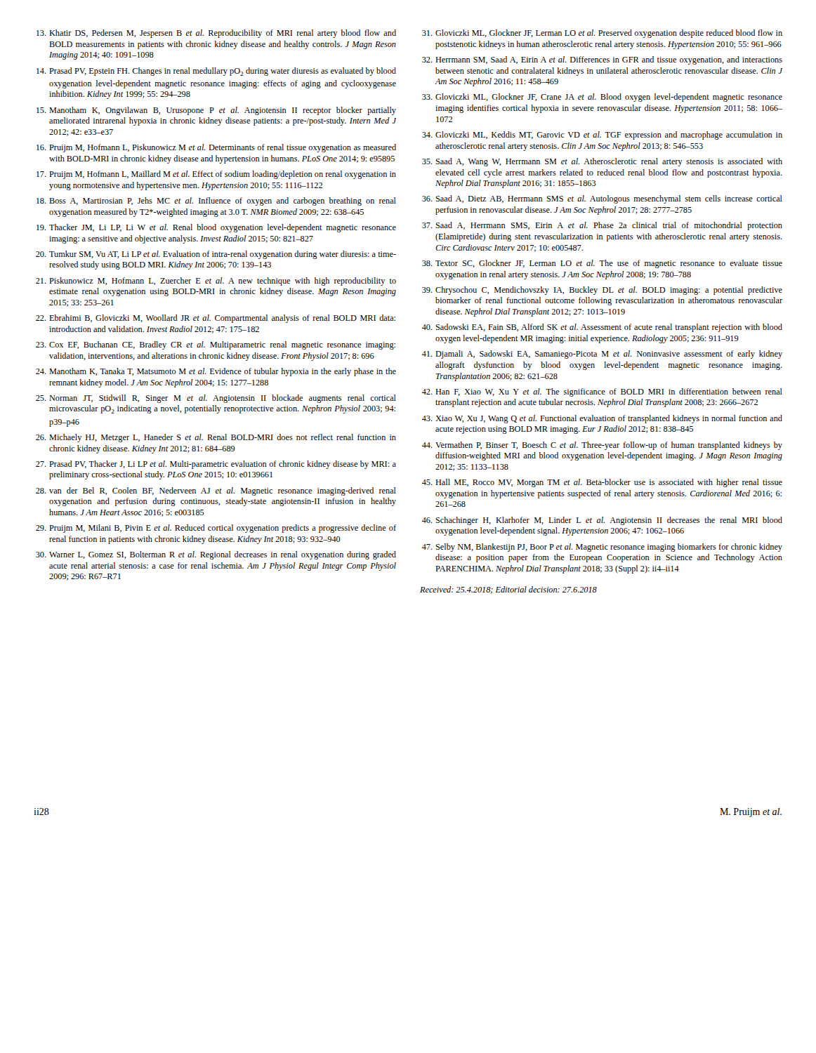13. Khatir DS, Pedersen M, Jespersen B et al. Reproducibility of MRI renal artery blood flow and BOLD measurements in patients with chronic kidney disease and healthy controls. J Magn Reson Imaging 2014; 40: 1091–1098
14. Prasad PV, Epstein FH. Changes in renal medullary pO2 during water diuresis as evaluated by blood oxygenation level-dependent magnetic resonance imaging: effects of aging and cyclooxygenase inhibition. Kidney Int 1999; 55: 294–298
15. Manotham K, Ongvilawan B, Urusopone P et al. Angiotensin II receptor blocker partially ameliorated intrarenal hypoxia in chronic kidney disease patients: a pre-/post-study. Intern Med J 2012; 42: e33–e37
16. Pruijm M, Hofmann L, Piskunowicz M et al. Determinants of renal tissue oxygenation as measured with BOLD-MRI in chronic kidney disease and hypertension in humans. PLoS One 2014; 9: e95895
17. Pruijm M, Hofmann L, Maillard M et al. Effect of sodium loading/depletion on renal oxygenation in young normotensive and hypertensive men. Hypertension 2010; 55: 1116–1122
18. Boss A, Martirosian P, Jehs MC et al. Influence of oxygen and carbogen breathing on renal oxygenation measured by T2*-weighted imaging at 3.0 T. NMR Biomed 2009; 22: 638–645
19. Thacker JM, Li LP, Li W et al. Renal blood oxygenation level-dependent magnetic resonance imaging: a sensitive and objective analysis. Invest Radiol 2015; 50: 821–827
20. Tumkur SM, Vu AT, Li LP et al. Evaluation of intra-renal oxygenation during water diuresis: a time-resolved study using BOLD MRI. Kidney Int 2006; 70: 139–143
21. Piskunowicz M, Hofmann L, Zuercher E et al. A new technique with high reproducibility to estimate renal oxygenation using BOLD-MRI in chronic kidney disease. Magn Reson Imaging 2015; 33: 253–261
22. Ebrahimi B, Gloviczki M, Woollard JR et al. Compartmental analysis of renal BOLD MRI data: introduction and validation. Invest Radiol 2012; 47: 175–182
23. Cox EF, Buchanan CE, Bradley CR et al. Multiparametric renal magnetic resonance imaging: validation, interventions, and alterations in chronic kidney disease. Front Physiol 2017; 8: 696
24. Manotham K, Tanaka T, Matsumoto M et al. Evidence of tubular hypoxia in the early phase in the remnant kidney model. J Am Soc Nephrol 2004; 15: 1277–1288
25. Norman JT, Stidwill R, Singer M et al. Angiotensin II blockade augments renal cortical microvascular pO2 indicating a novel, potentially renoprotective action. Nephron Physiol 2003; 94: p39–p46
26. Michaely HJ, Metzger L, Haneder S et al. Renal BOLD-MRI does not reflect renal function in chronic kidney disease. Kidney Int 2012; 81: 684–689
27. Prasad PV, Thacker J, Li LP et al. Multi-parametric evaluation of chronic kidney disease by MRI: a preliminary cross-sectional study. PLoS One 2015; 10: e0139661
28. van der Bel R, Coolen BF, Nederveen AJ et al. Magnetic resonance imaging-derived renal oxygenation and perfusion during continuous, steady-state angiotensin-II infusion in healthy humans. J Am Heart Assoc 2016; 5: e003185
29. Pruijm M, Milani B, Pivin E et al. Reduced cortical oxygenation predicts a progressive decline of renal function in patients with chronic kidney disease. Kidney Int 2018; 93: 932–940
30. Warner L, Gomez SI, Bolterman R et al. Regional decreases in renal oxygenation during graded acute renal arterial stenosis: a case for renal ischemia. Am J Physiol Regul Integr Comp Physiol 2009; 296: R67–R71
31. Gloviczki ML, Glockner JF, Lerman LO et al. Preserved oxygenation despite reduced blood flow in poststenotic kidneys in human atherosclerotic renal artery stenosis. Hypertension 2010; 55: 961–966
32. Herrmann SM, Saad A, Eirin A et al. Differences in GFR and tissue oxygenation, and interactions between stenotic and contralateral kidneys in unilateral atherosclerotic renovascular disease. Clin J Am Soc Nephrol 2016; 11: 458–469
33. Gloviczki ML, Glockner JF, Crane JA et al. Blood oxygen level-dependent magnetic resonance imaging identifies cortical hypoxia in severe renovascular disease. Hypertension 2011; 58: 1066–1072
34. Gloviczki ML, Keddis MT, Garovic VD et al. TGF expression and macrophage accumulation in atherosclerotic renal artery stenosis. Clin J Am Soc Nephrol 2013; 8: 546–553
35. Saad A, Wang W, Herrmann SM et al. Atherosclerotic renal artery stenosis is associated with elevated cell cycle arrest markers related to reduced renal blood flow and postcontrast hypoxia. Nephrol Dial Transplant 2016; 31: 1855–1863
36. Saad A, Dietz AB, Herrmann SMS et al. Autologous mesenchymal stem cells increase cortical perfusion in renovascular disease. J Am Soc Nephrol 2017; 28: 2777–2785
37. Saad A, Herrmann SMS, Eirin A et al. Phase 2a clinical trial of mitochondrial protection (Elamipretide) during stent revascularization in patients with atherosclerotic renal artery stenosis. Circ Cardiovasc Interv 2017; 10: e005487.
38. Textor SC, Glockner JF, Lerman LO et al. The use of magnetic resonance to evaluate tissue oxygenation in renal artery stenosis. J Am Soc Nephrol 2008; 19: 780–788
39. Chrysochou C, Mendichovszky IA, Buckley DL et al. BOLD imaging: a potential predictive biomarker of renal functional outcome following revascularization in atheromatous renovascular disease. Nephrol Dial Transplant 2012; 27: 1013–1019
40. Sadowski EA, Fain SB, Alford SK et al. Assessment of acute renal transplant rejection with blood oxygen level-dependent MR imaging: initial experience. Radiology 2005; 236: 911–919
41. Djamali A, Sadowski EA, Samaniego-Picota M et al. Noninvasive assessment of early kidney allograft dysfunction by blood oxygen level-dependent magnetic resonance imaging. Transplantation 2006; 82: 621–628
42. Han F, Xiao W, Xu Y et al. The significance of BOLD MRI in differentiation between renal transplant rejection and acute tubular necrosis. Nephrol Dial Transplant 2008; 23: 2666–2672
43. Xiao W, Xu J, Wang Q et al. Functional evaluation of transplanted kidneys in normal function and acute rejection using BOLD MR imaging. Eur J Radiol 2012; 81: 838–845
44. Vermathen P, Binser T, Boesch C et al. Three-year follow-up of human transplanted kidneys by diffusion-weighted MRI and blood oxygenation level-dependent imaging. J Magn Reson Imaging 2012; 35: 1133–1138
45. Hall ME, Rocco MV, Morgan TM et al. Beta-blocker use is associated with higher renal tissue oxygenation in hypertensive patients suspected of renal artery stenosis. Cardiorenal Med 2016; 6: 261–268
46. Schachinger H, Klarhofer M, Linder L et al. Angiotensin II decreases the renal MRI blood oxygenation level-dependent signal. Hypertension 2006; 47: 1062–1066
47. Selby NM, Blankestijn PJ, Boor P et al. Magnetic resonance imaging biomarkers for chronic kidney disease: a position paper from the European Cooperation in Science and Technology Action PARENCHIMA. Nephrol Dial Transplant 2018; 33 (Suppl 2): ii4–ii14
Received: 25.4.2018; Editorial decision: 27.6.2018
ii28 M. Pruijm et al.